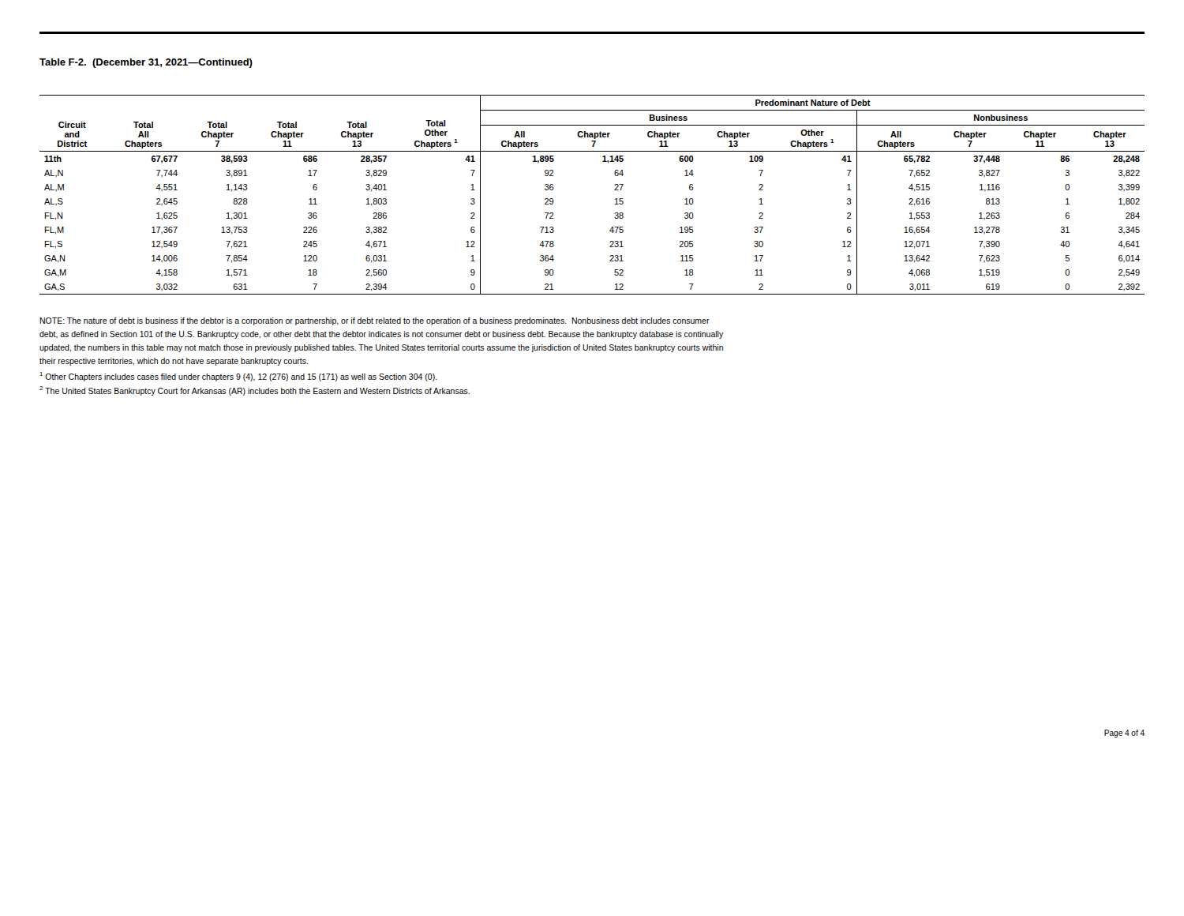Table F-2. (December 31, 2021—Continued)
| Circuit and District | Total All Chapters | Total Chapter 7 | Total Chapter 11 | Total Chapter 13 | Total Other Chapters 1 | Predominant Nature of Debt |
| --- | --- | --- | --- | --- | --- | --- |
| Business | Nonbusiness |
| All Chapters | Chapter 7 | Chapter 11 | Chapter 13 | Other Chapters 1 | All Chapters | Chapter 7 | Chapter 11 | Chapter 13 |
| 11th | 67,677 | 38,593 | 686 | 28,357 | 41 | 1,895 | 1,145 | 600 | 109 | 41 | 65,782 | 37,448 | 86 | 28,248 |
| AL,N | 7,744 | 3,891 | 17 | 3,829 | 7 | 92 | 64 | 14 | 7 | 7 | 7,652 | 3,827 | 3 | 3,822 |
| AL,M | 4,551 | 1,143 | 6 | 3,401 | 1 | 36 | 27 | 6 | 2 | 1 | 4,515 | 1,116 | 0 | 3,399 |
| AL,S | 2,645 | 828 | 11 | 1,803 | 3 | 29 | 15 | 10 | 1 | 3 | 2,616 | 813 | 1 | 1,802 |
| FL,N | 1,625 | 1,301 | 36 | 286 | 2 | 72 | 38 | 30 | 2 | 2 | 1,553 | 1,263 | 6 | 284 |
| FL,M | 17,367 | 13,753 | 226 | 3,382 | 6 | 713 | 475 | 195 | 37 | 6 | 16,654 | 13,278 | 31 | 3,345 |
| FL,S | 12,549 | 7,621 | 245 | 4,671 | 12 | 478 | 231 | 205 | 30 | 12 | 12,071 | 7,390 | 40 | 4,641 |
| GA,N | 14,006 | 7,854 | 120 | 6,031 | 1 | 364 | 231 | 115 | 17 | 1 | 13,642 | 7,623 | 5 | 6,014 |
| GA,M | 4,158 | 1,571 | 18 | 2,560 | 9 | 90 | 52 | 18 | 11 | 9 | 4,068 | 1,519 | 0 | 2,549 |
| GA,S | 3,032 | 631 | 7 | 2,394 | 0 | 21 | 12 | 7 | 2 | 0 | 3,011 | 619 | 0 | 2,392 |
NOTE: The nature of debt is business if the debtor is a corporation or partnership, or if debt related to the operation of a business predominates. Nonbusiness debt includes consumer
debt, as defined in Section 101 of the U.S. Bankruptcy code, or other debt that the debtor indicates is not consumer debt or business debt. Because the bankruptcy database is continually
updated, the numbers in this table may not match those in previously published tables. The United States territorial courts assume the jurisdiction of United States bankruptcy courts within
their respective territories, which do not have separate bankruptcy courts.
1 Other Chapters includes cases filed under chapters 9 (4), 12 (276) and 15 (171) as well as Section 304 (0).
2 The United States Bankruptcy Court for Arkansas (AR) includes both the Eastern and Western Districts of Arkansas.
Page 4 of 4